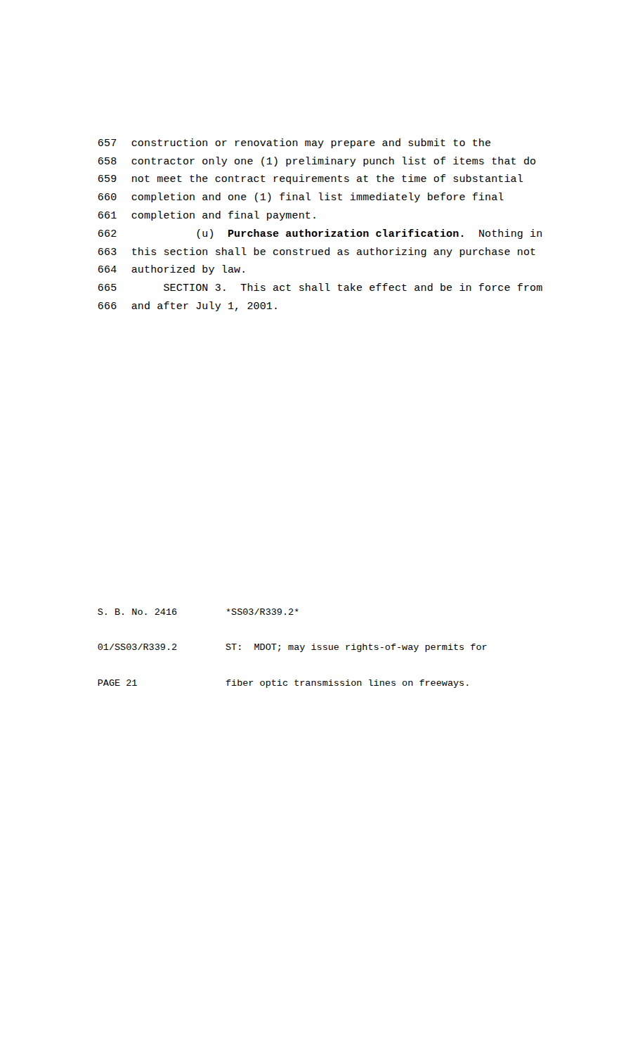657 construction or renovation may prepare and submit to the
658 contractor only one (1) preliminary punch list of items that do
659 not meet the contract requirements at the time of substantial
660 completion and one (1) final list immediately before final
661 completion and final payment.
662 (u) Purchase authorization clarification. Nothing in
663 this section shall be construed as authorizing any purchase not
664 authorized by law.
665 SECTION 3. This act shall take effect and be in force from
666 and after July 1, 2001.
S. B. No. 2416
*SS03/R339.2*
01/SS03/R339.2
ST: MDOT; may issue rights-of-way permits for
PAGE 21
fiber optic transmission lines on freeways.